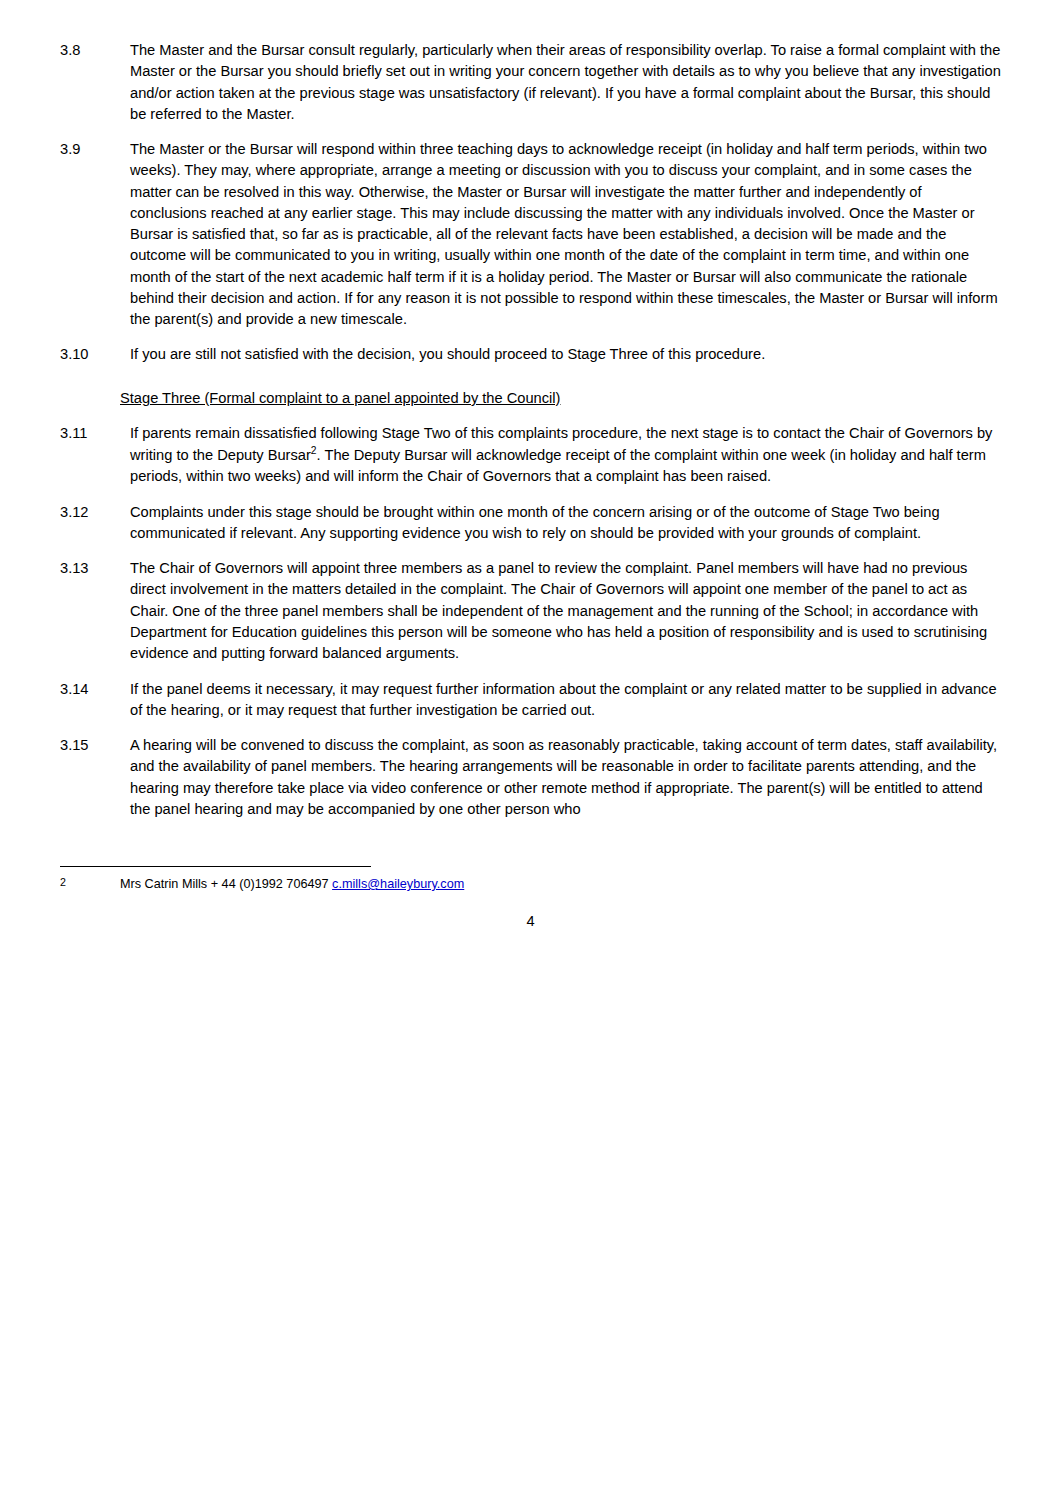3.8
The Master and the Bursar consult regularly, particularly when their areas of responsibility overlap. To raise a formal complaint with the Master or the Bursar you should briefly set out in writing your concern together with details as to why you believe that any investigation and/or action taken at the previous stage was unsatisfactory (if relevant). If you have a formal complaint about the Bursar, this should be referred to the Master.
3.9
The Master or the Bursar will respond within three teaching days to acknowledge receipt (in holiday and half term periods, within two weeks). They may, where appropriate, arrange a meeting or discussion with you to discuss your complaint, and in some cases the matter can be resolved in this way. Otherwise, the Master or Bursar will investigate the matter further and independently of conclusions reached at any earlier stage. This may include discussing the matter with any individuals involved. Once the Master or Bursar is satisfied that, so far as is practicable, all of the relevant facts have been established, a decision will be made and the outcome will be communicated to you in writing, usually within one month of the date of the complaint in term time, and within one month of the start of the next academic half term if it is a holiday period. The Master or Bursar will also communicate the rationale behind their decision and action. If for any reason it is not possible to respond within these timescales, the Master or Bursar will inform the parent(s) and provide a new timescale.
3.10
If you are still not satisfied with the decision, you should proceed to Stage Three of this procedure.
Stage Three (Formal complaint to a panel appointed by the Council)
3.11
If parents remain dissatisfied following Stage Two of this complaints procedure, the next stage is to contact the Chair of Governors by writing to the Deputy Bursar2. The Deputy Bursar will acknowledge receipt of the complaint within one week (in holiday and half term periods, within two weeks) and will inform the Chair of Governors that a complaint has been raised.
3.12
Complaints under this stage should be brought within one month of the concern arising or of the outcome of Stage Two being communicated if relevant. Any supporting evidence you wish to rely on should be provided with your grounds of complaint.
3.13
The Chair of Governors will appoint three members as a panel to review the complaint. Panel members will have had no previous direct involvement in the matters detailed in the complaint. The Chair of Governors will appoint one member of the panel to act as Chair. One of the three panel members shall be independent of the management and the running of the School; in accordance with Department for Education guidelines this person will be someone who has held a position of responsibility and is used to scrutinising evidence and putting forward balanced arguments.
3.14
If the panel deems it necessary, it may request further information about the complaint or any related matter to be supplied in advance of the hearing, or it may request that further investigation be carried out.
3.15
A hearing will be convened to discuss the complaint, as soon as reasonably practicable, taking account of term dates, staff availability, and the availability of panel members. The hearing arrangements will be reasonable in order to facilitate parents attending, and the hearing may therefore take place via video conference or other remote method if appropriate. The parent(s) will be entitled to attend the panel hearing and may be accompanied by one other person who
2
Mrs Catrin Mills + 44 (0)1992 706497 c.mills@haileybury.com
4